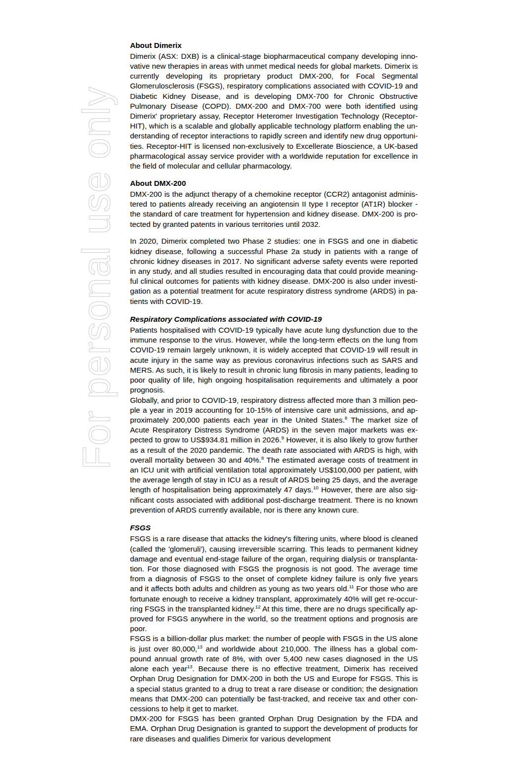For personal use only
About Dimerix
Dimerix (ASX: DXB) is a clinical-stage biopharmaceutical company developing innovative new therapies in areas with unmet medical needs for global markets. Dimerix is currently developing its proprietary product DMX-200, for Focal Segmental Glomerulosclerosis (FSGS), respiratory complications associated with COVID-19 and Diabetic Kidney Disease, and is developing DMX-700 for Chronic Obstructive Pulmonary Disease (COPD). DMX-200 and DMX-700 were both identified using Dimerix' proprietary assay, Receptor Heteromer Investigation Technology (Receptor-HIT), which is a scalable and globally applicable technology platform enabling the understanding of receptor interactions to rapidly screen and identify new drug opportunities. Receptor-HIT is licensed non-exclusively to Excellerate Bioscience, a UK-based pharmacological assay service provider with a worldwide reputation for excellence in the field of molecular and cellular pharmacology.
About DMX-200
DMX-200 is the adjunct therapy of a chemokine receptor (CCR2) antagonist administered to patients already receiving an angiotensin II type I receptor (AT1R) blocker - the standard of care treatment for hypertension and kidney disease. DMX-200 is protected by granted patents in various territories until 2032.
In 2020, Dimerix completed two Phase 2 studies: one in FSGS and one in diabetic kidney disease, following a successful Phase 2a study in patients with a range of chronic kidney diseases in 2017. No significant adverse safety events were reported in any study, and all studies resulted in encouraging data that could provide meaningful clinical outcomes for patients with kidney disease. DMX-200 is also under investigation as a potential treatment for acute respiratory distress syndrome (ARDS) in patients with COVID-19.
Respiratory Complications associated with COVID-19
Patients hospitalised with COVID-19 typically have acute lung dysfunction due to the immune response to the virus. However, while the long-term effects on the lung from COVID-19 remain largely unknown, it is widely accepted that COVID-19 will result in acute injury in the same way as previous coronavirus infections such as SARS and MERS. As such, it is likely to result in chronic lung fibrosis in many patients, leading to poor quality of life, high ongoing hospitalisation requirements and ultimately a poor prognosis.
Globally, and prior to COVID-19, respiratory distress affected more than 3 million people a year in 2019 accounting for 10-15% of intensive care unit admissions, and approximately 200,000 patients each year in the United States.8 The market size of Acute Respiratory Distress Syndrome (ARDS) in the seven major markets was expected to grow to US$934.81 million in 2026.9 However, it is also likely to grow further as a result of the 2020 pandemic. The death rate associated with ARDS is high, with overall mortality between 30 and 40%.8 The estimated average costs of treatment in an ICU unit with artificial ventilation total approximately US$100,000 per patient, with the average length of stay in ICU as a result of ARDS being 25 days, and the average length of hospitalisation being approximately 47 days.10 However, there are also significant costs associated with additional post-discharge treatment. There is no known prevention of ARDS currently available, nor is there any known cure.
FSGS
FSGS is a rare disease that attacks the kidney's filtering units, where blood is cleaned (called the 'glomeruli'), causing irreversible scarring. This leads to permanent kidney damage and eventual end-stage failure of the organ, requiring dialysis or transplantation. For those diagnosed with FSGS the prognosis is not good. The average time from a diagnosis of FSGS to the onset of complete kidney failure is only five years and it affects both adults and children as young as two years old.11 For those who are fortunate enough to receive a kidney transplant, approximately 40% will get re-occurring FSGS in the transplanted kidney.12 At this time, there are no drugs specifically approved for FSGS anywhere in the world, so the treatment options and prognosis are poor.
FSGS is a billion-dollar plus market: the number of people with FSGS in the US alone is just over 80,000,13 and worldwide about 210,000. The illness has a global compound annual growth rate of 8%, with over 5,400 new cases diagnosed in the US alone each year13. Because there is no effective treatment, Dimerix has received Orphan Drug Designation for DMX-200 in both the US and Europe for FSGS. This is a special status granted to a drug to treat a rare disease or condition; the designation means that DMX-200 can potentially be fast-tracked, and receive tax and other concessions to help it get to market.
DMX-200 for FSGS has been granted Orphan Drug Designation by the FDA and EMA. Orphan Drug Designation is granted to support the development of products for rare diseases and qualifies Dimerix for various development